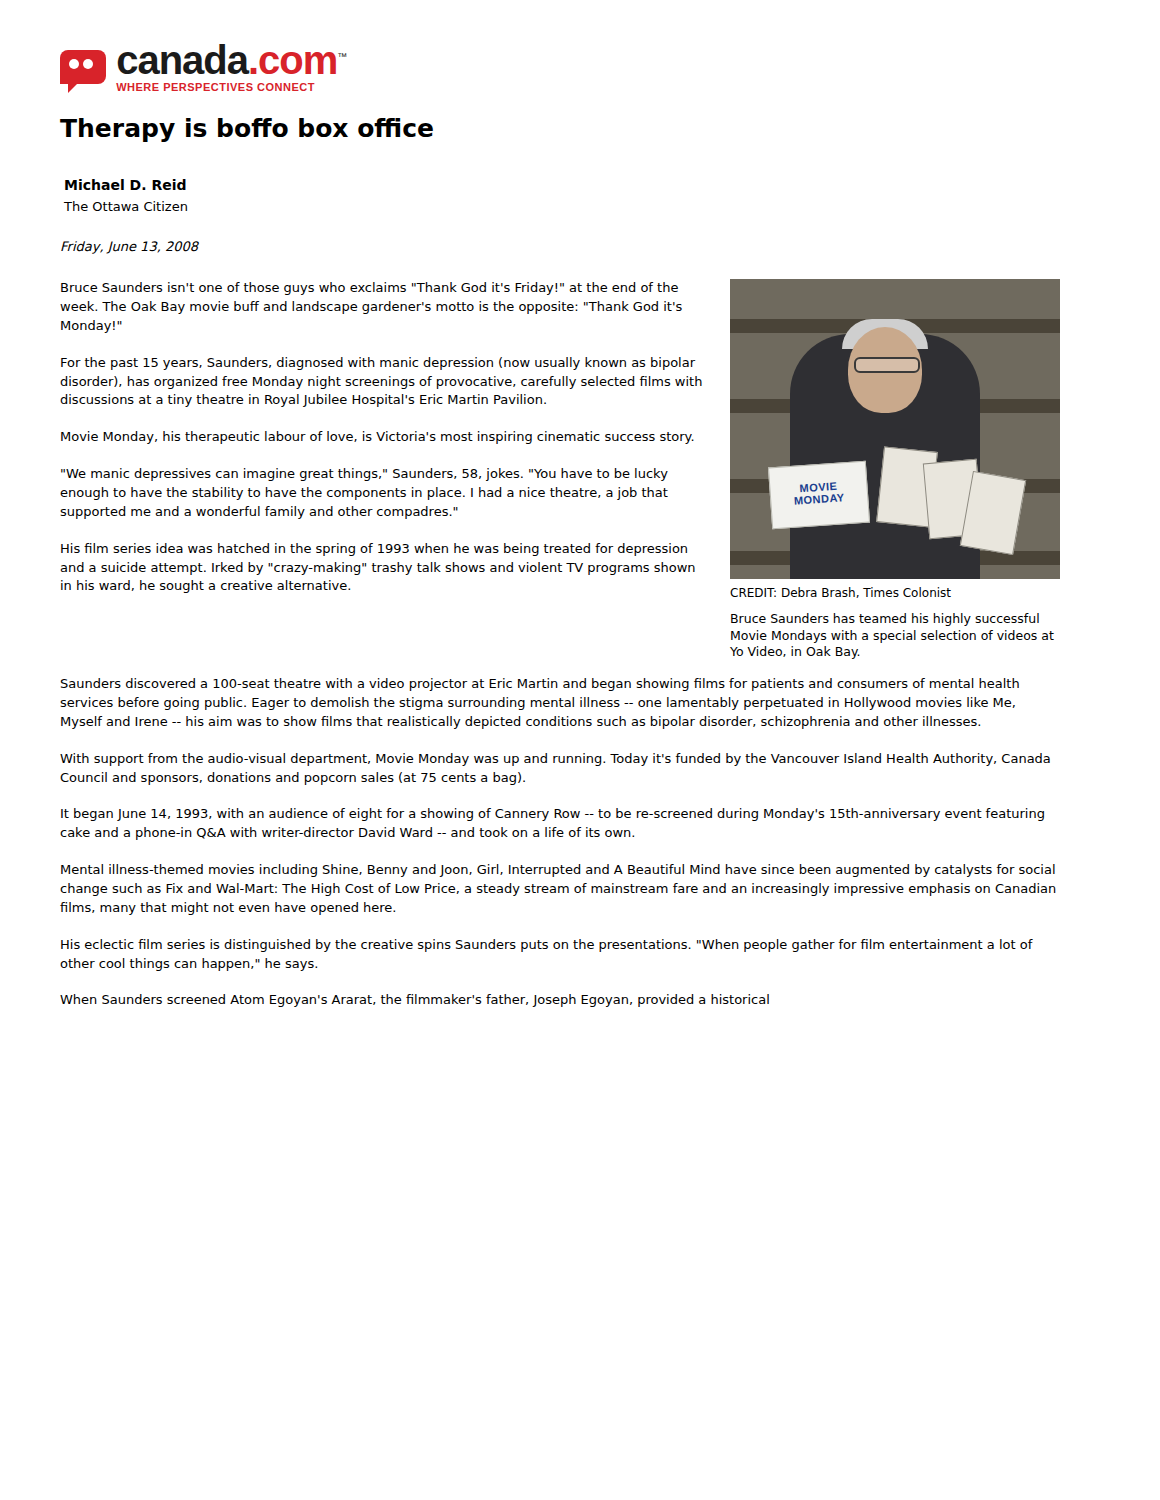canada.com™
WHERE PERSPECTIVES CONNECT
Therapy is boffo box office
Michael D. Reid
The Ottawa Citizen
Friday, June 13, 2008
MOVIE
MONDAY
CREDIT: Debra Brash, Times Colonist
Bruce Saunders has teamed his highly successful Movie Mondays with a special selection of videos at Yo Video, in Oak Bay.
Bruce Saunders isn't one of those guys who exclaims "Thank God it's Friday!" at the end of the week. The Oak Bay movie buff and landscape gardener's motto is the opposite: "Thank God it's Monday!"
For the past 15 years, Saunders, diagnosed with manic depression (now usually known as bipolar disorder), has organized free Monday night screenings of provocative, carefully selected films with discussions at a tiny theatre in Royal Jubilee Hospital's Eric Martin Pavilion.
Movie Monday, his therapeutic labour of love, is Victoria's most inspiring cinematic success story.
"We manic depressives can imagine great things," Saunders, 58, jokes. "You have to be lucky enough to have the stability to have the components in place. I had a nice theatre, a job that supported me and a wonderful family and other compadres."
His film series idea was hatched in the spring of 1993 when he was being treated for depression and a suicide attempt. Irked by "crazy-making" trashy talk shows and violent TV programs shown in his ward, he sought a creative alternative.
Saunders discovered a 100-seat theatre with a video projector at Eric Martin and began showing films for patients and consumers of mental health services before going public. Eager to demolish the stigma surrounding mental illness -- one lamentably perpetuated in Hollywood movies like Me, Myself and Irene -- his aim was to show films that realistically depicted conditions such as bipolar disorder, schizophrenia and other illnesses.
With support from the audio-visual department, Movie Monday was up and running. Today it's funded by the Vancouver Island Health Authority, Canada Council and sponsors, donations and popcorn sales (at 75 cents a bag).
It began June 14, 1993, with an audience of eight for a showing of Cannery Row -- to be re-screened during Monday's 15th-anniversary event featuring cake and a phone-in Q&A with writer-director David Ward -- and took on a life of its own.
Mental illness-themed movies including Shine, Benny and Joon, Girl, Interrupted and A Beautiful Mind have since been augmented by catalysts for social change such as Fix and Wal-Mart: The High Cost of Low Price, a steady stream of mainstream fare and an increasingly impressive emphasis on Canadian films, many that might not even have opened here.
His eclectic film series is distinguished by the creative spins Saunders puts on the presentations. "When people gather for film entertainment a lot of other cool things can happen," he says.
When Saunders screened Atom Egoyan's Ararat, the filmmaker's father, Joseph Egoyan, provided a historical